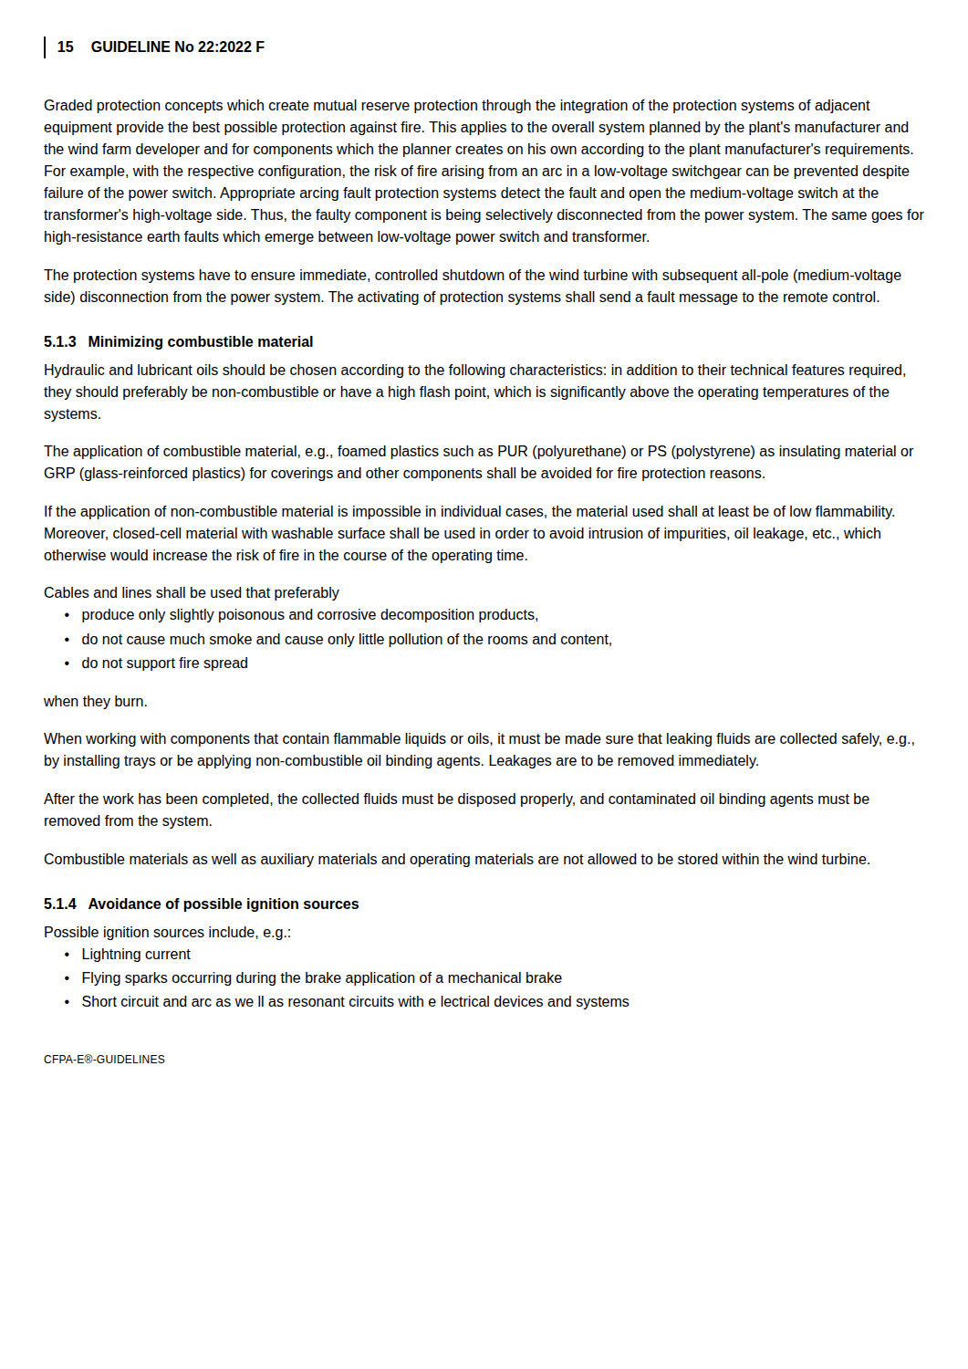15 GUIDELINE No 22:2022 F
Graded protection concepts which create mutual reserve protection through the integration of the protection systems of adjacent equipment provide the best possible protection against fire. This applies to the overall system planned by the plant's manufacturer and the wind farm developer and for components which the planner creates on his own according to the plant manufacturer's requirements. For example, with the respective configuration, the risk of fire arising from an arc in a low-voltage switchgear can be prevented despite failure of the power switch. Appropriate arcing fault protection systems detect the fault and open the medium-voltage switch at the transformer's high-voltage side. Thus, the faulty component is being selectively disconnected from the power system. The same goes for high-resistance earth faults which emerge between low-voltage power switch and transformer.
The protection systems have to ensure immediate, controlled shutdown of the wind turbine with subsequent all-pole (medium-voltage side) disconnection from the power system. The activating of protection systems shall send a fault message to the remote control.
5.1.3 Minimizing combustible material
Hydraulic and lubricant oils should be chosen according to the following characteristics: in addition to their technical features required, they should preferably be non-combustible or have a high flash point, which is significantly above the operating temperatures of the systems.
The application of combustible material, e.g., foamed plastics such as PUR (polyurethane) or PS (polystyrene) as insulating material or GRP (glass-reinforced plastics) for coverings and other components shall be avoided for fire protection reasons.
If the application of non-combustible material is impossible in individual cases, the material used shall at least be of low flammability. Moreover, closed-cell material with washable surface shall be used in order to avoid intrusion of impurities, oil leakage, etc., which otherwise would increase the risk of fire in the course of the operating time.
Cables and lines shall be used that preferably
produce only slightly poisonous and corrosive decomposition products,
do not cause much smoke and cause only little pollution of the rooms and content,
do not support fire spread
when they burn.
When working with components that contain flammable liquids or oils, it must be made sure that leaking fluids are collected safely, e.g., by installing trays or be applying non-combustible oil binding agents. Leakages are to be removed immediately.
After the work has been completed, the collected fluids must be disposed properly, and contaminated oil binding agents must be removed from the system.
Combustible materials as well as auxiliary materials and operating materials are not allowed to be stored within the wind turbine.
5.1.4 Avoidance of possible ignition sources
Possible ignition sources include, e.g.:
Lightning current
Flying sparks occurring during the brake application of a mechanical brake
Short circuit and arc as we ll as resonant circuits with e lectrical devices and systems
CFPA-E®-GUIDELINES